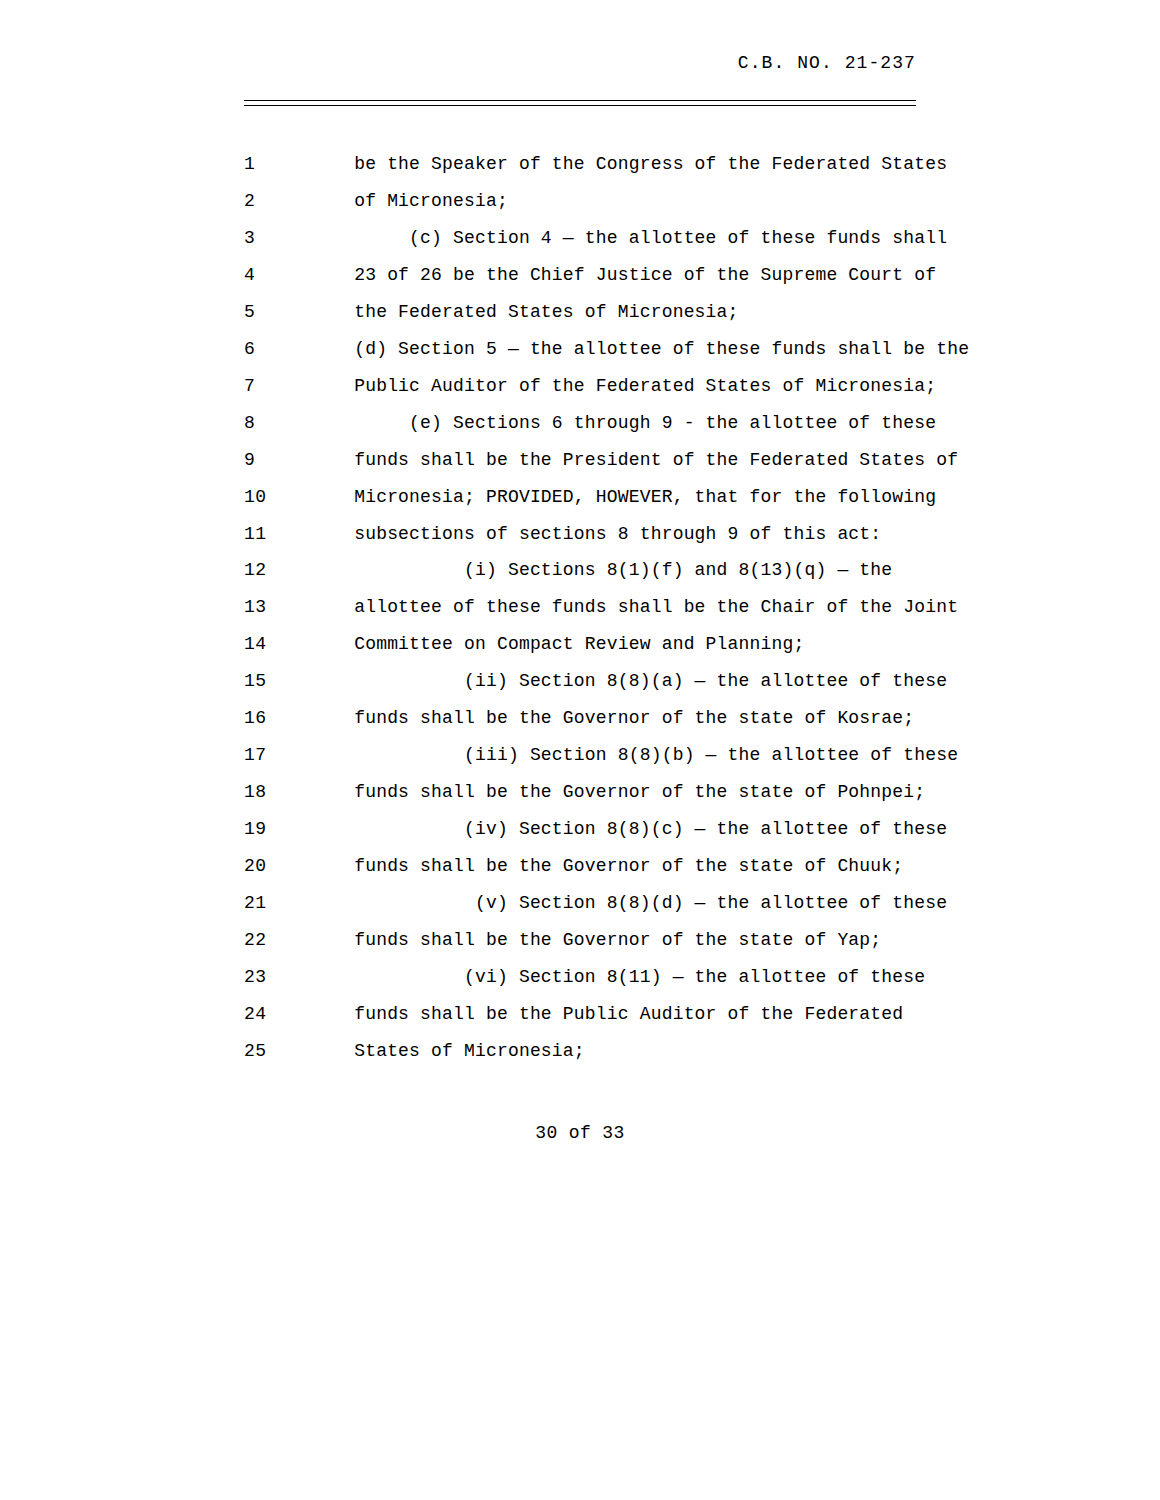C.B. NO. 21-237
| 1 | be the Speaker of the Congress of the Federated States |
| 2 | of Micronesia; |
| 3 | (c) Section 4 — the allottee of these funds shall |
| 4 | 23 of 26 be the Chief Justice of the Supreme Court of |
| 5 | the Federated States of Micronesia; |
| 6 | (d) Section 5 — the allottee of these funds shall be the |
| 7 | Public Auditor of the Federated States of Micronesia; |
| 8 | (e) Sections 6 through 9 - the allottee of these |
| 9 | funds shall be the President of the Federated States of |
| 10 | Micronesia; PROVIDED, HOWEVER, that for the following |
| 11 | subsections of sections 8 through 9 of this act: |
| 12 | (i) Sections 8(1)(f) and 8(13)(q) — the |
| 13 | allottee of these funds shall be the Chair of the Joint |
| 14 | Committee on Compact Review and Planning; |
| 15 | (ii) Section 8(8)(a) — the allottee of these |
| 16 | funds shall be the Governor of the state of Kosrae; |
| 17 | (iii) Section 8(8)(b) — the allottee of these |
| 18 | funds shall be the Governor of the state of Pohnpei; |
| 19 | (iv) Section 8(8)(c) — the allottee of these |
| 20 | funds shall be the Governor of the state of Chuuk; |
| 21 | (v) Section 8(8)(d) — the allottee of these |
| 22 | funds shall be the Governor of the state of Yap; |
| 23 | (vi) Section 8(11) — the allottee of these |
| 24 | funds shall be the Public Auditor of the Federated |
| 25 | States of Micronesia; |
30 of 33